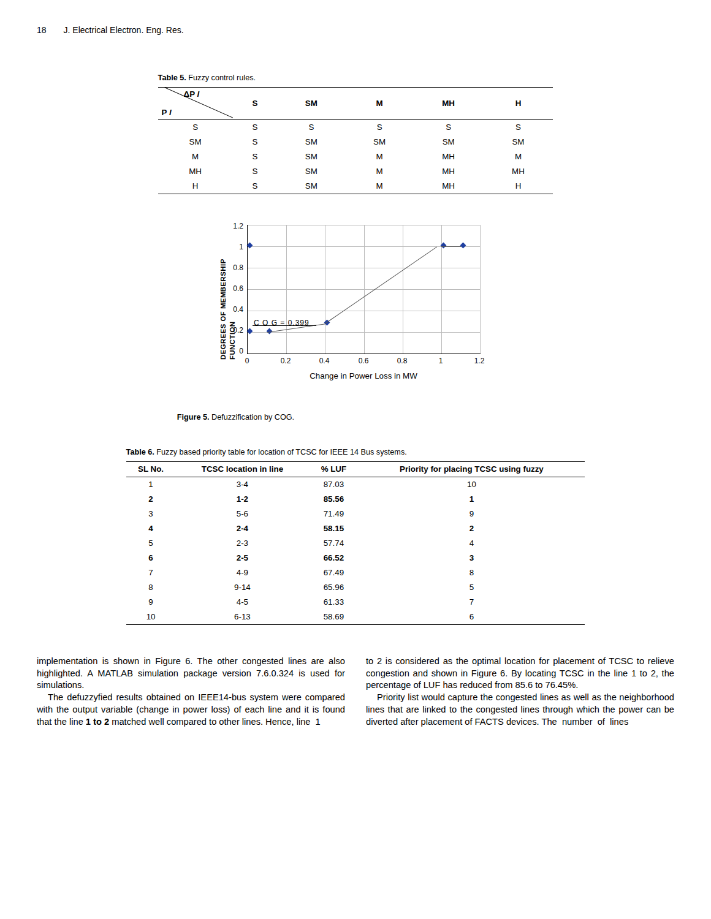18 J. Electrical Electron. Eng. Res.
Table 5. Fuzzy control rules.
| ΔP l P l | S | SM | M | MH | H |
| S | S | S | S | S | S |
| SM | S | SM | SM | SM | SM |
| M | S | SM | M | MH | M |
| MH | S | SM | M | MH | MH |
| H | S | SM | M | MH | H |
DEGREES OF MEMBERSHIP
FUNCTION
1.2
1
0.8
0.6
0.4
0.2
0
C O G = 0.399
0
0.2
0.4
0.6
0.8
1
1.2
Change in Power Loss in MW
Figure 5. Defuzzification by COG.
Table 6. Fuzzy based priority table for location of TCSC for IEEE 14 Bus systems.
| SL No. | TCSC location in line | % LUF | Priority for placing TCSC using fuzzy |
| --- | --- | --- | --- |
| 1 | 3-4 | 87.03 | 10 |
| 2 | 1-2 | 85.56 | 1 |
| 3 | 5-6 | 71.49 | 9 |
| 4 | 2-4 | 58.15 | 2 |
| 5 | 2-3 | 57.74 | 4 |
| 6 | 2-5 | 66.52 | 3 |
| 7 | 4-9 | 67.49 | 8 |
| 8 | 9-14 | 65.96 | 5 |
| 9 | 4-5 | 61.33 | 7 |
| 10 | 6-13 | 58.69 | 6 |
implementation is shown in Figure 6. The other congested lines are also highlighted. A MATLAB simulation package version 7.6.0.324 is used for simulations.
The defuzzyfied results obtained on IEEE14-bus system were compared with the output variable (change in power loss) of each line and it is found that the line 1 to 2 matched well compared to other lines. Hence, line 1
to 2 is considered as the optimal location for placement of TCSC to relieve congestion and shown in Figure 6. By locating TCSC in the line 1 to 2, the percentage of LUF has reduced from 85.6 to 76.45%.
Priority list would capture the congested lines as well as the neighborhood lines that are linked to the congested lines through which the power can be diverted after placement of FACTS devices. The number of lines